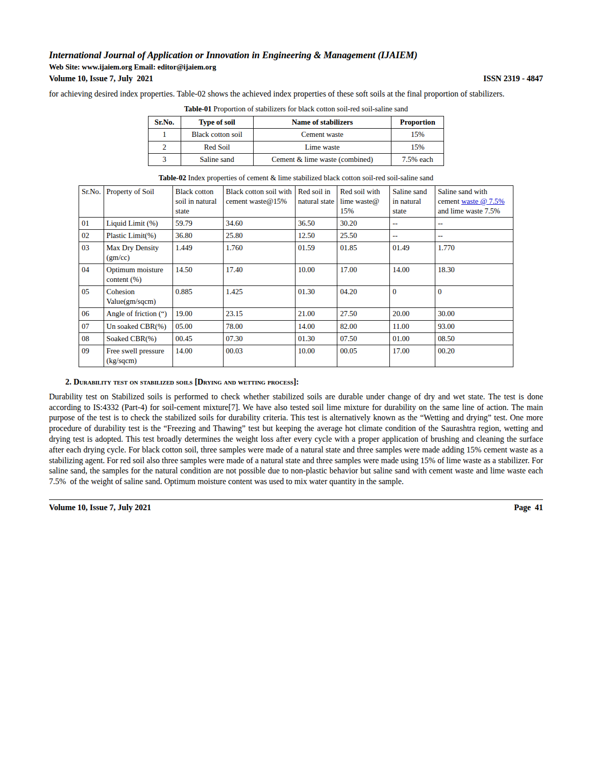International Journal of Application or Innovation in Engineering & Management (IJAIEM)
Web Site: www.ijaiem.org Email: editor@ijaiem.org
Volume 10, Issue 7, July 2021 ISSN 2319 - 4847
for achieving desired index properties. Table-02 shows the achieved index properties of these soft soils at the final proportion of stabilizers.
Table-01 Proportion of stabilizers for black cotton soil-red soil-saline sand
| Sr.No. | Type of soil | Name of stabilizers | Proportion |
| --- | --- | --- | --- |
| 1 | Black cotton soil | Cement waste | 15% |
| 2 | Red Soil | Lime waste | 15% |
| 3 | Saline sand | Cement & lime waste (combined) | 7.5% each |
Table-02 Index properties of cement & lime stabilized black cotton soil-red soil-saline sand
| Sr.No. | Property of Soil | Black cotton soil in natural state | Black cotton soil with cement waste@15% | Red soil in natural state | Red soil with lime waste@ 15% | Saline sand in natural state | Saline sand with cement waste @ 7.5% and lime waste 7.5% |
| --- | --- | --- | --- | --- | --- | --- | --- |
| 01 | Liquid Limit (%) | 59.79 | 34.60 | 36.50 | 30.20 | -- | -- |
| 02 | Plastic Limit(%) | 36.80 | 25.80 | 12.50 | 25.50 | -- | -- |
| 03 | Max Dry Density (gm/cc) | 1.449 | 1.760 | 01.59 | 01.85 | 01.49 | 1.770 |
| 04 | Optimum moisture content (%) | 14.50 | 17.40 | 10.00 | 17.00 | 14.00 | 18.30 |
| 05 | Cohesion Value(gm/sqcm) | 0.885 | 1.425 | 01.30 | 04.20 | 0 | 0 |
| 06 | Angle of friction (“) | 19.00 | 23.15 | 21.00 | 27.50 | 20.00 | 30.00 |
| 07 | Un soaked CBR(%) | 05.00 | 78.00 | 14.00 | 82.00 | 11.00 | 93.00 |
| 08 | Soaked CBR(%) | 00.45 | 07.30 | 01.30 | 07.50 | 01.00 | 08.50 |
| 09 | Free swell pressure (kg/sqcm) | 14.00 | 00.03 | 10.00 | 00.05 | 17.00 | 00.20 |
2. Durability test on stabilized soils [Drying and wetting process]:
Durability test on Stabilized soils is performed to check whether stabilized soils are durable under change of dry and wet state. The test is done according to IS:4332 (Part-4) for soil-cement mixture[7]. We have also tested soil lime mixture for durability on the same line of action. The main purpose of the test is to check the stabilized soils for durability criteria. This test is alternatively known as the “Wetting and drying” test. One more procedure of durability test is the “Freezing and Thawing” test but keeping the average hot climate condition of the Saurashtra region, wetting and drying test is adopted. This test broadly determines the weight loss after every cycle with a proper application of brushing and cleaning the surface after each drying cycle. For black cotton soil, three samples were made of a natural state and three samples were made adding 15% cement waste as a stabilizing agent. For red soil also three samples were made of a natural state and three samples were made using 15% of lime waste as a stabilizer. For saline sand, the samples for the natural condition are not possible due to non-plastic behavior but saline sand with cement waste and lime waste each 7.5% of the weight of saline sand. Optimum moisture content was used to mix water quantity in the sample.
Volume 10, Issue 7, July 2021 Page 41